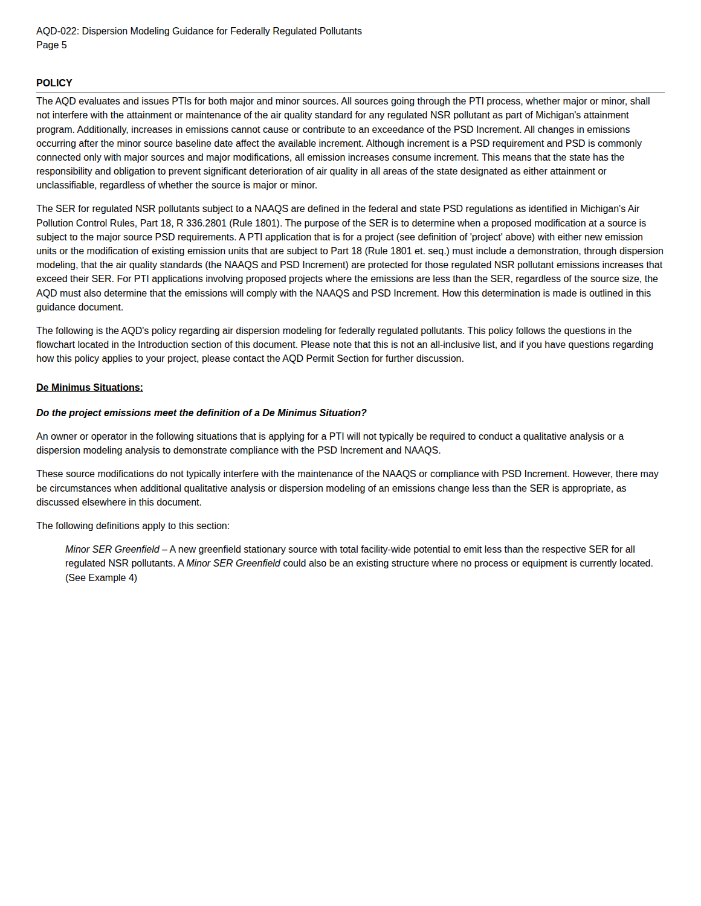AQD-022: Dispersion Modeling Guidance for Federally Regulated Pollutants
Page 5
POLICY
The AQD evaluates and issues PTIs for both major and minor sources. All sources going through the PTI process, whether major or minor, shall not interfere with the attainment or maintenance of the air quality standard for any regulated NSR pollutant as part of Michigan's attainment program. Additionally, increases in emissions cannot cause or contribute to an exceedance of the PSD Increment. All changes in emissions occurring after the minor source baseline date affect the available increment. Although increment is a PSD requirement and PSD is commonly connected only with major sources and major modifications, all emission increases consume increment. This means that the state has the responsibility and obligation to prevent significant deterioration of air quality in all areas of the state designated as either attainment or unclassifiable, regardless of whether the source is major or minor.
The SER for regulated NSR pollutants subject to a NAAQS are defined in the federal and state PSD regulations as identified in Michigan's Air Pollution Control Rules, Part 18, R 336.2801 (Rule 1801). The purpose of the SER is to determine when a proposed modification at a source is subject to the major source PSD requirements. A PTI application that is for a project (see definition of 'project' above) with either new emission units or the modification of existing emission units that are subject to Part 18 (Rule 1801 et. seq.) must include a demonstration, through dispersion modeling, that the air quality standards (the NAAQS and PSD Increment) are protected for those regulated NSR pollutant emissions increases that exceed their SER. For PTI applications involving proposed projects where the emissions are less than the SER, regardless of the source size, the AQD must also determine that the emissions will comply with the NAAQS and PSD Increment. How this determination is made is outlined in this guidance document.
The following is the AQD's policy regarding air dispersion modeling for federally regulated pollutants. This policy follows the questions in the flowchart located in the Introduction section of this document. Please note that this is not an all-inclusive list, and if you have questions regarding how this policy applies to your project, please contact the AQD Permit Section for further discussion.
De Minimus Situations:
Do the project emissions meet the definition of a De Minimus Situation?
An owner or operator in the following situations that is applying for a PTI will not typically be required to conduct a qualitative analysis or a dispersion modeling analysis to demonstrate compliance with the PSD Increment and NAAQS.
These source modifications do not typically interfere with the maintenance of the NAAQS or compliance with PSD Increment. However, there may be circumstances when additional qualitative analysis or dispersion modeling of an emissions change less than the SER is appropriate, as discussed elsewhere in this document.
The following definitions apply to this section:
Minor SER Greenfield – A new greenfield stationary source with total facility-wide potential to emit less than the respective SER for all regulated NSR pollutants. A Minor SER Greenfield could also be an existing structure where no process or equipment is currently located. (See Example 4)